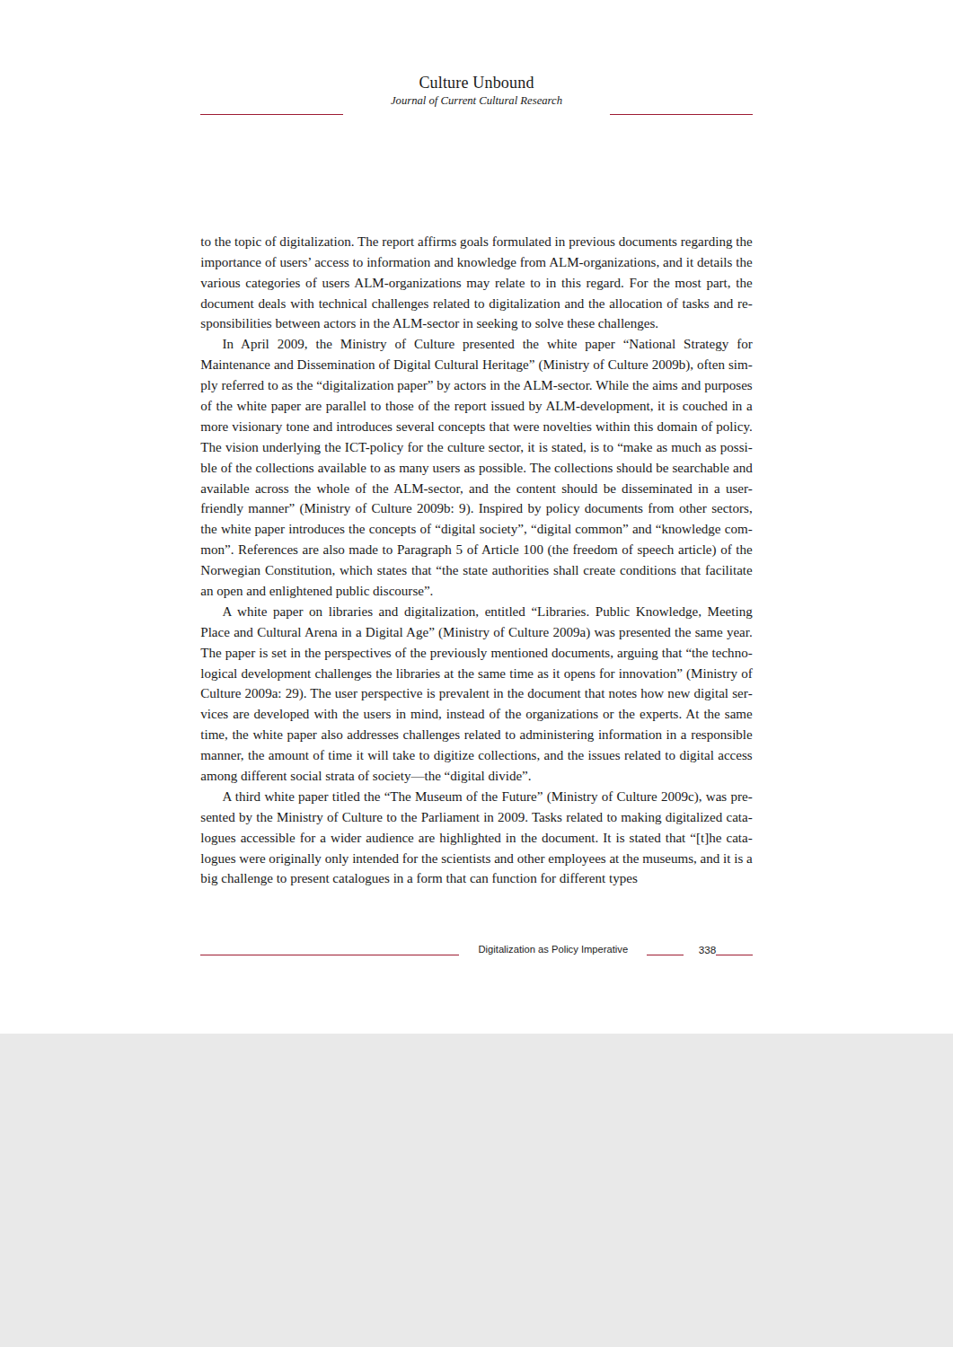Culture Unbound
Journal of Current Cultural Research
to the topic of digitalization. The report affirms goals formulated in previous documents regarding the importance of users’ access to information and knowledge from ALM-organizations, and it details the various categories of users ALM-organizations may relate to in this regard. For the most part, the document deals with technical challenges related to digitalization and the allocation of tasks and responsibilities between actors in the ALM-sector in seeking to solve these challenges.
In April 2009, the Ministry of Culture presented the white paper “National Strategy for Maintenance and Dissemination of Digital Cultural Heritage” (Ministry of Culture 2009b), often simply referred to as the “digitalization paper” by actors in the ALM-sector. While the aims and purposes of the white paper are parallel to those of the report issued by ALM-development, it is couched in a more visionary tone and introduces several concepts that were novelties within this domain of policy. The vision underlying the ICT-policy for the culture sector, it is stated, is to “make as much as possible of the collections available to as many users as possible. The collections should be searchable and available across the whole of the ALM-sector, and the content should be disseminated in a user-friendly manner” (Ministry of Culture 2009b: 9). Inspired by policy documents from other sectors, the white paper introduces the concepts of “digital society”, “digital common” and “knowledge common”. References are also made to Paragraph 5 of Article 100 (the freedom of speech article) of the Norwegian Constitution, which states that “the state authorities shall create conditions that facilitate an open and enlightened public discourse”.
A white paper on libraries and digitalization, entitled “Libraries. Public Knowledge, Meeting Place and Cultural Arena in a Digital Age” (Ministry of Culture 2009a) was presented the same year. The paper is set in the perspectives of the previously mentioned documents, arguing that “the technological development challenges the libraries at the same time as it opens for innovation” (Ministry of Culture 2009a: 29). The user perspective is prevalent in the document that notes how new digital services are developed with the users in mind, instead of the organizations or the experts. At the same time, the white paper also addresses challenges related to administering information in a responsible manner, the amount of time it will take to digitize collections, and the issues related to digital access among different social strata of society—the “digital divide”.
A third white paper titled the “The Museum of the Future” (Ministry of Culture 2009c), was presented by the Ministry of Culture to the Parliament in 2009. Tasks related to making digitalized catalogues accessible for a wider audience are highlighted in the document. It is stated that “[t]he catalogues were originally only intended for the scientists and other employees at the museums, and it is a big challenge to present catalogues in a form that can function for different types
Digitalization as Policy Imperative 338